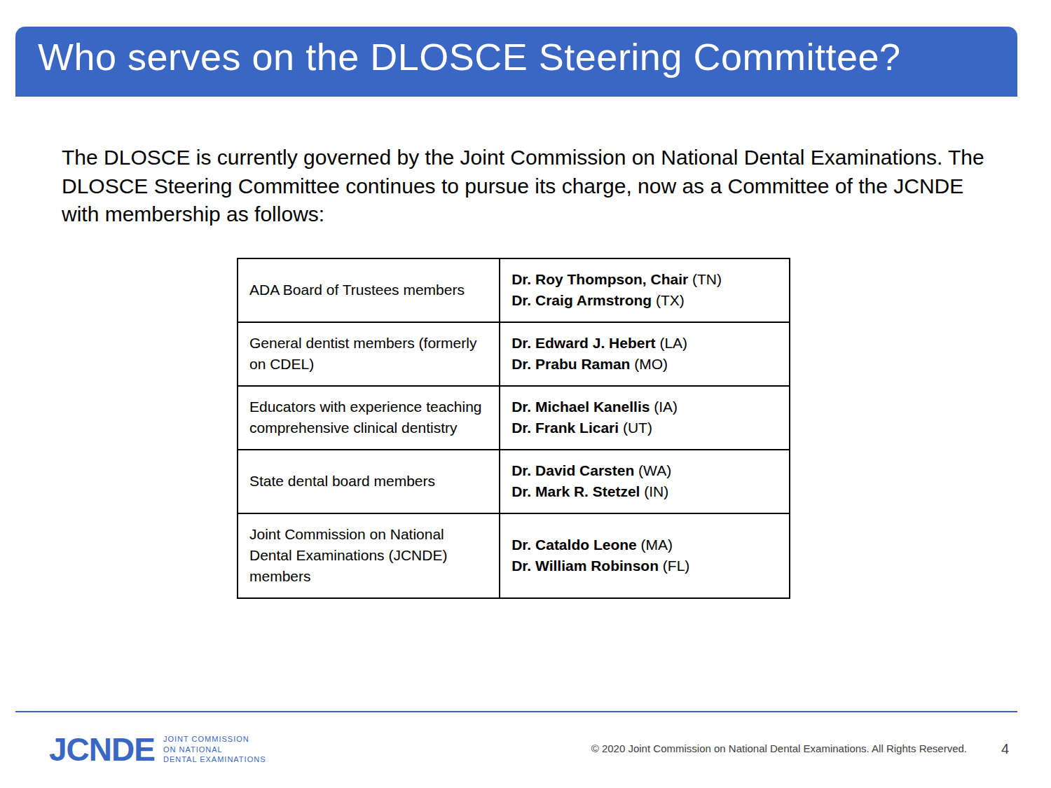Who serves on the DLOSCE Steering Committee?
The DLOSCE is currently governed by the Joint Commission on National Dental Examinations. The DLOSCE Steering Committee continues to pursue its charge, now as a Committee of the JCNDE with membership as follows:
| ADA Board of Trustees members | Dr. Roy Thompson, Chair (TN) Dr. Craig Armstrong (TX) |
| General dentist members (formerly on CDEL) | Dr. Edward J. Hebert (LA) Dr. Prabu Raman (MO) |
| Educators with experience teaching comprehensive clinical dentistry | Dr. Michael Kanellis (IA) Dr. Frank Licari (UT) |
| State dental board members | Dr. David Carsten (WA) Dr. Mark R. Stetzel (IN) |
| Joint Commission on National Dental Examinations (JCNDE) members | Dr. Cataldo Leone (MA) Dr. William Robinson (FL) |
JCNDE Joint Commission
on National
Dental Examinations
© 2020 Joint Commission on National Dental Examinations. All Rights Reserved.
4